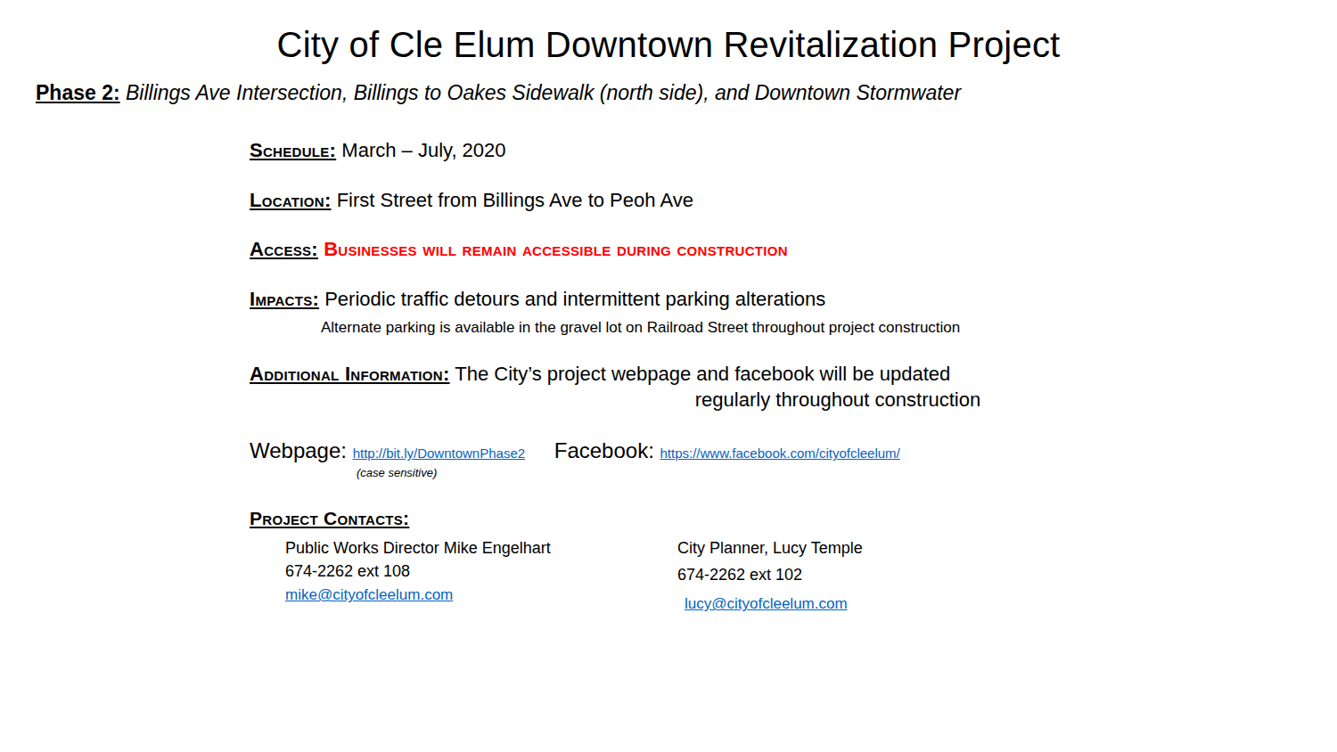City of Cle Elum Downtown Revitalization Project
Phase 2: Billings Ave Intersection, Billings to Oakes Sidewalk (north side), and Downtown Stormwater
Schedule: March – July, 2020
Location: First Street from Billings Ave to Peoh Ave
Access: Businesses will remain accessible during construction
Impacts: Periodic traffic detours and intermittent parking alterations
Alternate parking is available in the gravel lot on Railroad Street throughout project construction
Additional Information: The City’s project webpage and facebook will be updated regularly throughout construction
Webpage: http://bit.ly/DowntownPhase2 Facebook: https://www.facebook.com/cityofcleelum/
(case sensitive)
Project Contacts:
Public Works Director Mike Engelhart
674-2262 ext 108
mike@cityofcleelum.com
City Planner, Lucy Temple
674-2262 ext 102
lucy@cityofcleelum.com